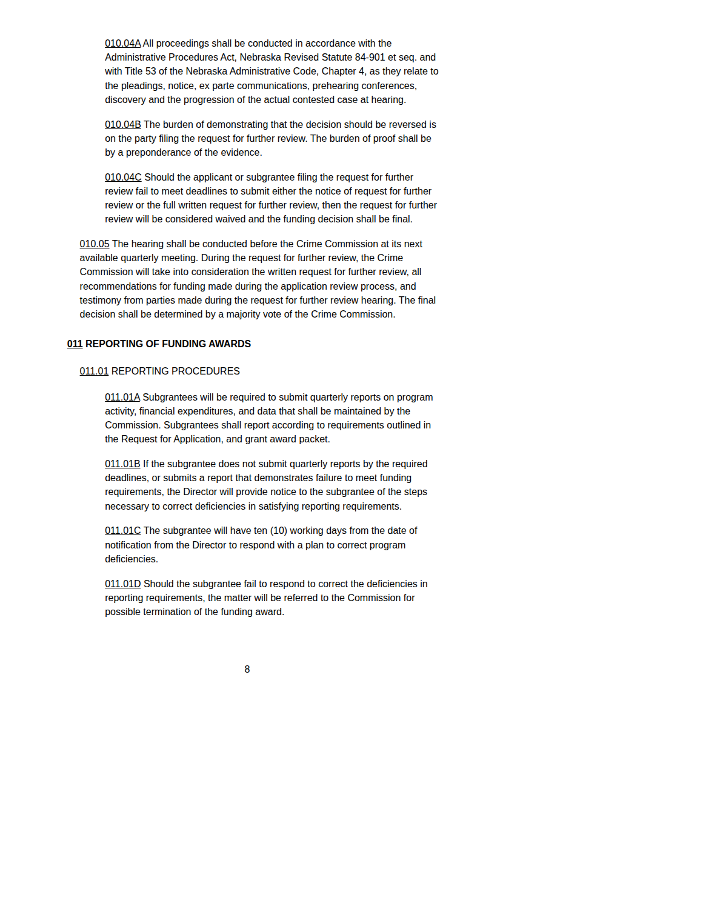010.04A All proceedings shall be conducted in accordance with the Administrative Procedures Act, Nebraska Revised Statute 84-901 et seq. and with Title 53 of the Nebraska Administrative Code, Chapter 4, as they relate to the pleadings, notice, ex parte communications, prehearing conferences, discovery and the progression of the actual contested case at hearing.
010.04B The burden of demonstrating that the decision should be reversed is on the party filing the request for further review. The burden of proof shall be by a preponderance of the evidence.
010.04C Should the applicant or subgrantee filing the request for further review fail to meet deadlines to submit either the notice of request for further review or the full written request for further review, then the request for further review will be considered waived and the funding decision shall be final.
010.05 The hearing shall be conducted before the Crime Commission at its next available quarterly meeting. During the request for further review, the Crime Commission will take into consideration the written request for further review, all recommendations for funding made during the application review process, and testimony from parties made during the request for further review hearing. The final decision shall be determined by a majority vote of the Crime Commission.
011 REPORTING OF FUNDING AWARDS
011.01 REPORTING PROCEDURES
011.01A Subgrantees will be required to submit quarterly reports on program activity, financial expenditures, and data that shall be maintained by the Commission. Subgrantees shall report according to requirements outlined in the Request for Application, and grant award packet.
011.01B If the subgrantee does not submit quarterly reports by the required deadlines, or submits a report that demonstrates failure to meet funding requirements, the Director will provide notice to the subgrantee of the steps necessary to correct deficiencies in satisfying reporting requirements.
011.01C The subgrantee will have ten (10) working days from the date of notification from the Director to respond with a plan to correct program deficiencies.
011.01D Should the subgrantee fail to respond to correct the deficiencies in reporting requirements, the matter will be referred to the Commission for possible termination of the funding award.
8